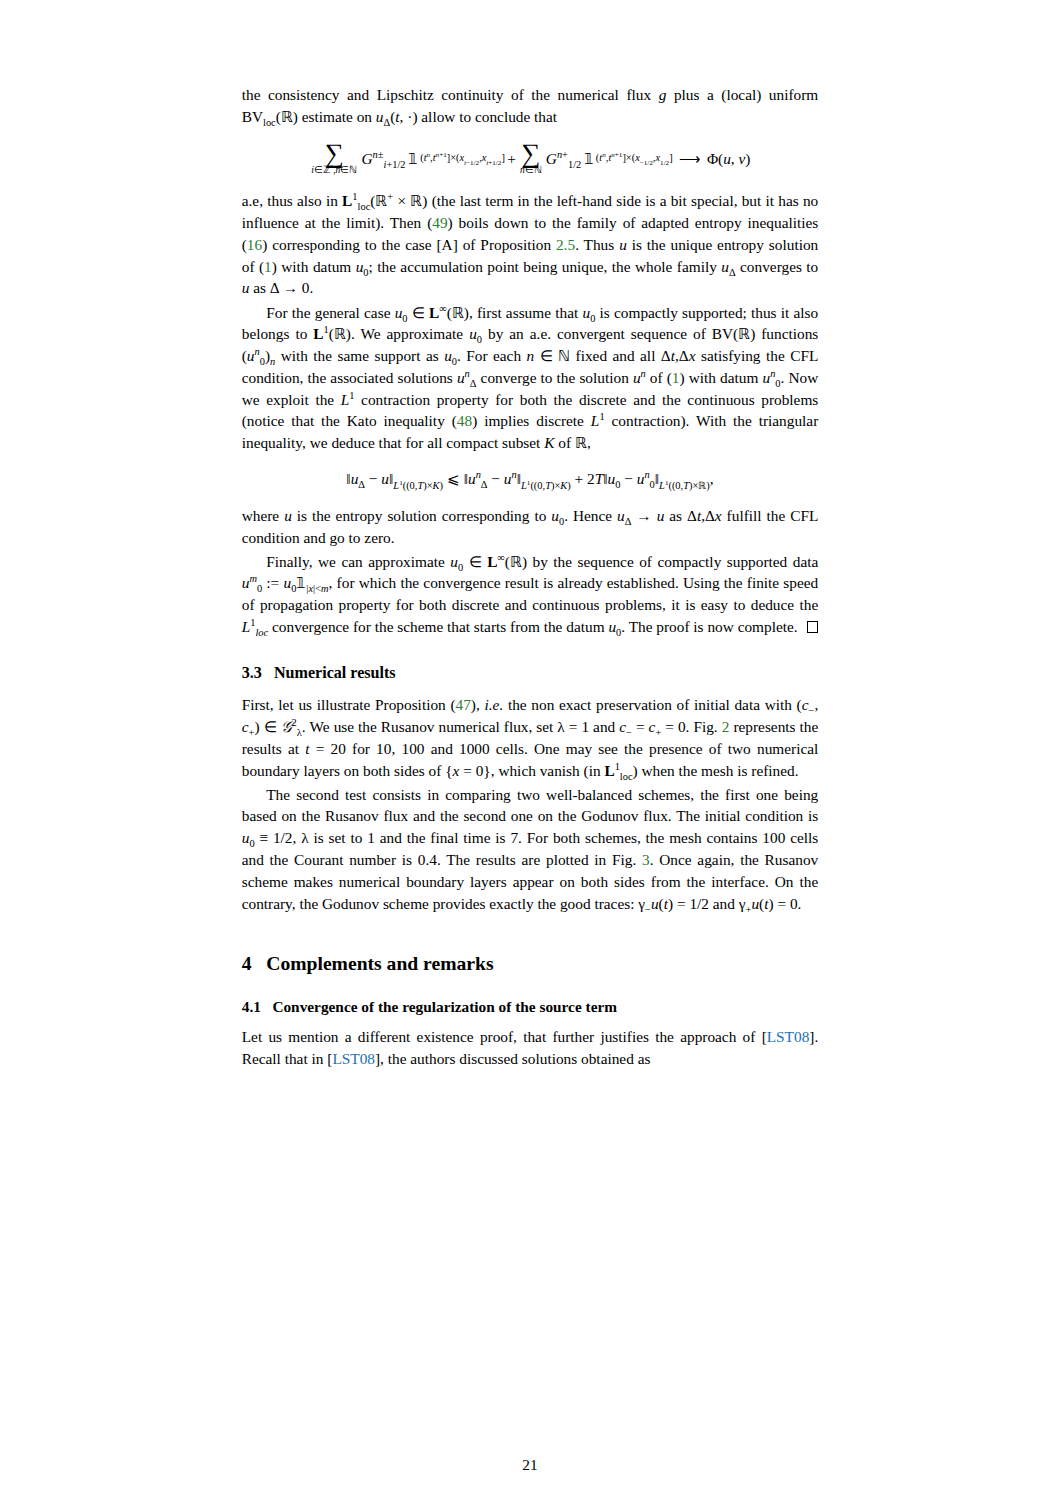the consistency and Lipschitz continuity of the numerical flux g plus a (local) uniform BVloc(ℝ) estimate on uΔ(t, ·) allow to conclude that
∑i∈ℤ*,n∈ℕ Gn±i+1/2 𝟙(tn,tn+1]×(xi−1/2,xi+1/2] + ∑n∈ℕ Gn+1/2 𝟙(tn,tn+1]×(x−1/2,x1/2] ⟶ Φ(u, v)
a.e, thus also in L1loc(ℝ+ × ℝ) (the last term in the left-hand side is a bit special, but it has no influence at the limit). Then (49) boils down to the family of adapted entropy inequalities (16) corresponding to the case [A] of Proposition 2.5. Thus u is the unique entropy solution of (1) with datum u0; the accumulation point being unique, the whole family uΔ converges to u as Δ → 0.
For the general case u0 ∈ L∞(ℝ), first assume that u0 is compactly supported; thus it also belongs to L1(ℝ). We approximate u0 by an a.e. convergent sequence of BV(ℝ) functions (un0)n with the same support as u0. For each n ∈ ℕ fixed and all Δt,Δx satisfying the CFL condition, the associated solutions unΔ converge to the solution un of (1) with datum un0. Now we exploit the L1 contraction property for both the discrete and the continuous problems (notice that the Kato inequality (48) implies discrete L1 contraction). With the triangular inequality, we deduce that for all compact subset K of ℝ,
‖uΔ − u‖L1((0,T)×K) ⩽ ‖unΔ − un‖L1((0,T)×K) + 2T‖u0 − un0‖L1((0,T)×ℝ),
where u is the entropy solution corresponding to u0. Hence uΔ → u as Δt,Δx fulfill the CFL condition and go to zero.
Finally, we can approximate u0 ∈ L∞(ℝ) by the sequence of compactly supported data um0 := u0𝟙|x|<m, for which the convergence result is already established. Using the finite speed of propagation property for both discrete and continuous problems, it is easy to deduce the L1loc convergence for the scheme that starts from the datum u0. The proof is now complete.
3.3 Numerical results
First, let us illustrate Proposition (47), i.e. the non exact preservation of initial data with (c−, c+) ∈ 𝒢2λ. We use the Rusanov numerical flux, set λ = 1 and c− = c+ = 0. Fig. 2 represents the results at t = 20 for 10, 100 and 1000 cells. One may see the presence of two numerical boundary layers on both sides of {x = 0}, which vanish (in L1loc) when the mesh is refined.
The second test consists in comparing two well-balanced schemes, the first one being based on the Rusanov flux and the second one on the Godunov flux. The initial condition is u0 ≡ 1/2, λ is set to 1 and the final time is 7. For both schemes, the mesh contains 100 cells and the Courant number is 0.4. The results are plotted in Fig. 3. Once again, the Rusanov scheme makes numerical boundary layers appear on both sides from the interface. On the contrary, the Godunov scheme provides exactly the good traces: γ−u(t) = 1/2 and γ+u(t) = 0.
4 Complements and remarks
4.1 Convergence of the regularization of the source term
Let us mention a different existence proof, that further justifies the approach of [LST08]. Recall that in [LST08], the authors discussed solutions obtained as
21